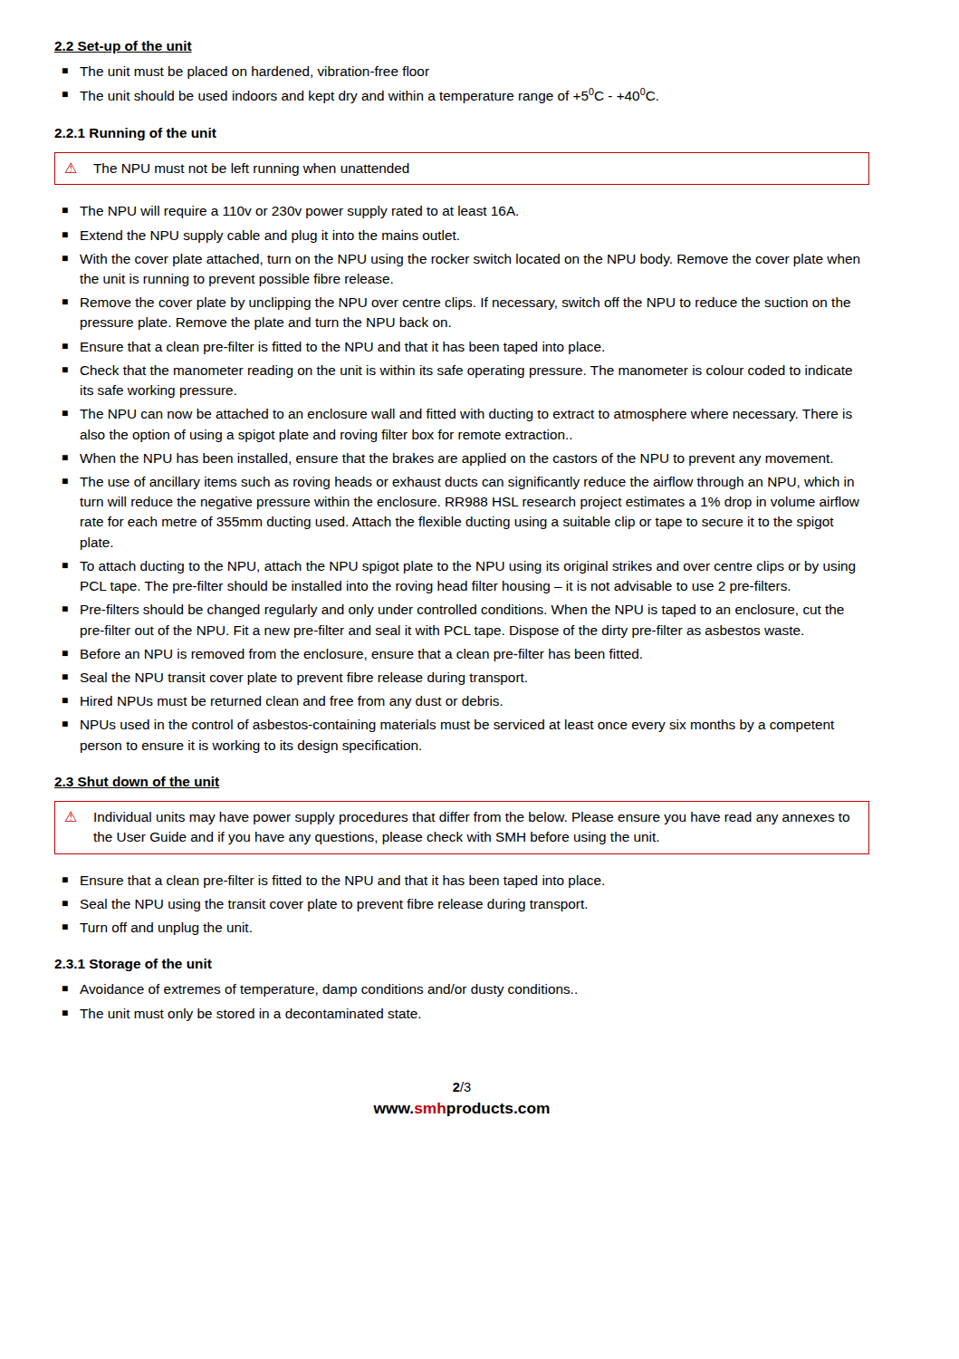2.2 Set-up of the unit
The unit must be placed on hardened, vibration-free floor
The unit should be used indoors and kept dry and within a temperature range of +50C - +400C.
2.2.1 Running of the unit
⚠
The NPU must not be left running when unattended
The NPU will require a 110v or 230v power supply rated to at least 16A.
Extend the NPU supply cable and plug it into the mains outlet.
With the cover plate attached, turn on the NPU using the rocker switch located on the NPU body. Remove the cover plate when the unit is running to prevent possible fibre release.
Remove the cover plate by unclipping the NPU over centre clips. If necessary, switch off the NPU to reduce the suction on the pressure plate. Remove the plate and turn the NPU back on.
Ensure that a clean pre-filter is fitted to the NPU and that it has been taped into place.
Check that the manometer reading on the unit is within its safe operating pressure. The manometer is colour coded to indicate its safe working pressure.
The NPU can now be attached to an enclosure wall and fitted with ducting to extract to atmosphere where necessary. There is also the option of using a spigot plate and roving filter box for remote extraction..
When the NPU has been installed, ensure that the brakes are applied on the castors of the NPU to prevent any movement.
The use of ancillary items such as roving heads or exhaust ducts can significantly reduce the airflow through an NPU, which in turn will reduce the negative pressure within the enclosure. RR988 HSL research project estimates a 1% drop in volume airflow rate for each metre of 355mm ducting used. Attach the flexible ducting using a suitable clip or tape to secure it to the spigot plate.
To attach ducting to the NPU, attach the NPU spigot plate to the NPU using its original strikes and over centre clips or by using PCL tape. The pre-filter should be installed into the roving head filter housing – it is not advisable to use 2 pre-filters.
Pre-filters should be changed regularly and only under controlled conditions. When the NPU is taped to an enclosure, cut the pre-filter out of the NPU. Fit a new pre-filter and seal it with PCL tape. Dispose of the dirty pre-filter as asbestos waste.
Before an NPU is removed from the enclosure, ensure that a clean pre-filter has been fitted.
Seal the NPU transit cover plate to prevent fibre release during transport.
Hired NPUs must be returned clean and free from any dust or debris.
NPUs used in the control of asbestos-containing materials must be serviced at least once every six months by a competent person to ensure it is working to its design specification.
2.3 Shut down of the unit
⚠
Individual units may have power supply procedures that differ from the below. Please ensure you have read any annexes to the User Guide and if you have any questions, please check with SMH before using the unit.
Ensure that a clean pre-filter is fitted to the NPU and that it has been taped into place.
Seal the NPU using the transit cover plate to prevent fibre release during transport.
Turn off and unplug the unit.
2.3.1 Storage of the unit
Avoidance of extremes of temperature, damp conditions and/or dusty conditions..
The unit must only be stored in a decontaminated state.
2/3
www.smhproducts.com